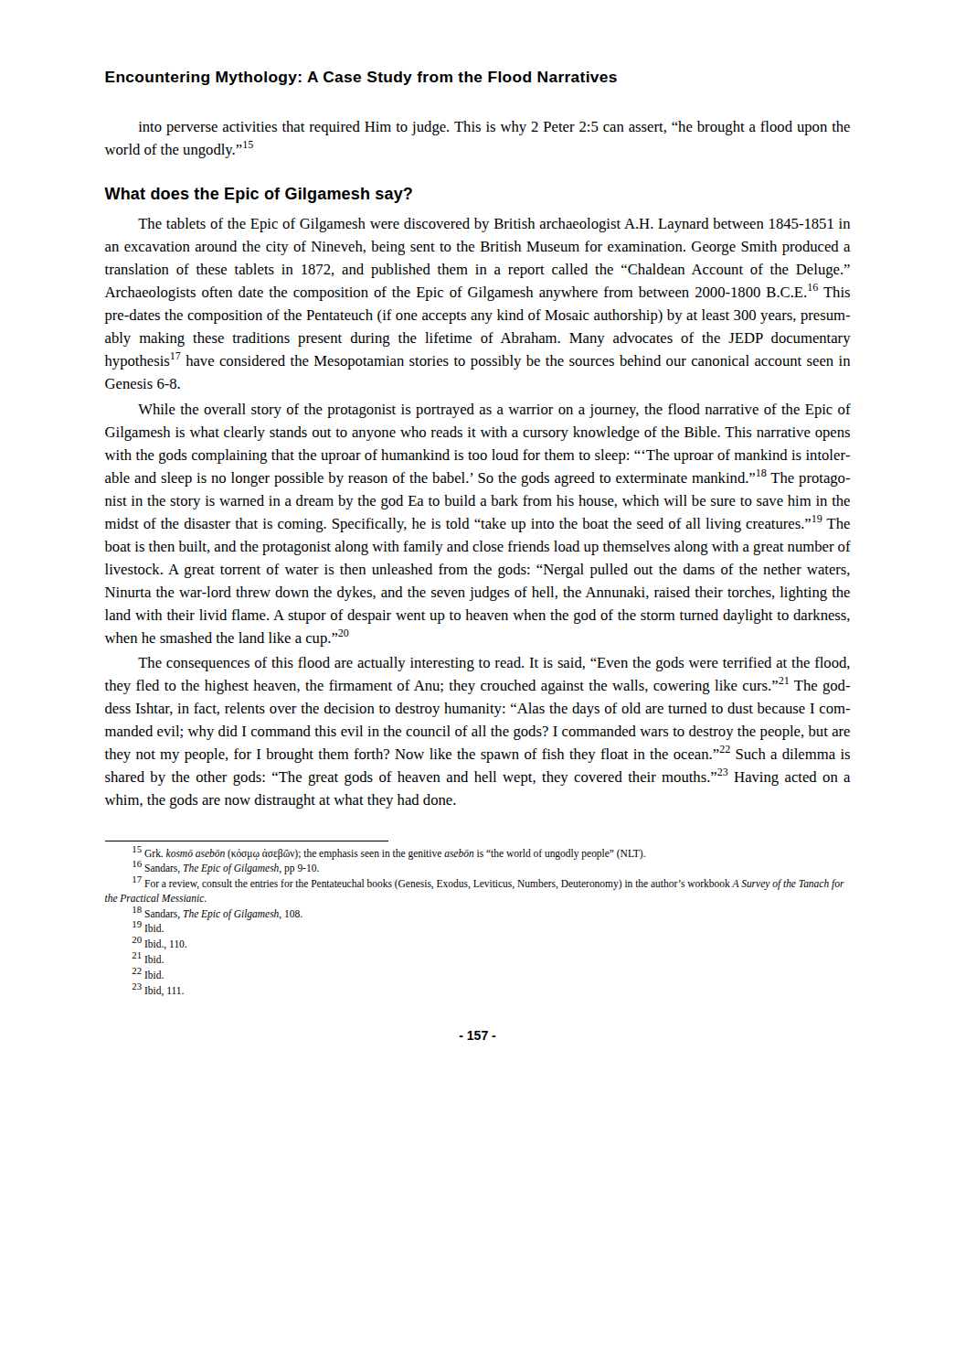Encountering Mythology: A Case Study from the Flood Narratives
into perverse activities that required Him to judge. This is why 2 Peter 2:5 can assert, “he brought a flood upon the world of the ungodly.”15
What does the Epic of Gilgamesh say?
The tablets of the Epic of Gilgamesh were discovered by British archaeologist A.H. Laynard between 1845-1851 in an excavation around the city of Nineveh, being sent to the British Museum for examination. George Smith produced a translation of these tablets in 1872, and published them in a report called the “Chaldean Account of the Deluge.” Archaeologists often date the composition of the Epic of Gilgamesh anywhere from between 2000-1800 B.C.E.16 This pre-dates the composition of the Pentateuch (if one accepts any kind of Mosaic authorship) by at least 300 years, presumably making these traditions present during the lifetime of Abraham. Many advocates of the JEDP documentary hypothesis17 have considered the Mesopotamian stories to possibly be the sources behind our canonical account seen in Genesis 6-8.
While the overall story of the protagonist is portrayed as a warrior on a journey, the flood narrative of the Epic of Gilgamesh is what clearly stands out to anyone who reads it with a cursory knowledge of the Bible. This narrative opens with the gods complaining that the uproar of humankind is too loud for them to sleep: “‘The uproar of mankind is intolerable and sleep is no longer possible by reason of the babel.’ So the gods agreed to exterminate mankind.”18 The protagonist in the story is warned in a dream by the god Ea to build a bark from his house, which will be sure to save him in the midst of the disaster that is coming. Specifically, he is told “take up into the boat the seed of all living creatures.”19 The boat is then built, and the protagonist along with family and close friends load up themselves along with a great number of livestock. A great torrent of water is then unleashed from the gods: “Nergal pulled out the dams of the nether waters, Ninurta the war-lord threw down the dykes, and the seven judges of hell, the Annunaki, raised their torches, lighting the land with their livid flame. A stupor of despair went up to heaven when the god of the storm turned daylight to darkness, when he smashed the land like a cup.”20
The consequences of this flood are actually interesting to read. It is said, “Even the gods were terrified at the flood, they fled to the highest heaven, the firmament of Anu; they crouched against the walls, cowering like curs.”21 The goddess Ishtar, in fact, relents over the decision to destroy humanity: “Alas the days of old are turned to dust because I commanded evil; why did I command this evil in the council of all the gods? I commanded wars to destroy the people, but are they not my people, for I brought them forth? Now like the spawn of fish they float in the ocean.”22 Such a dilemma is shared by the other gods: “The great gods of heaven and hell wept, they covered their mouths.”23 Having acted on a whim, the gods are now distraught at what they had done.
15 Grk. kosmō asebōn (κόσμῳ ἀσεβῶν); the emphasis seen in the genitive asebōn is “the world of ungodly people” (NLT).
16 Sandars, The Epic of Gilgamesh, pp 9-10.
17 For a review, consult the entries for the Pentateuchal books (Genesis, Exodus, Leviticus, Numbers, Deuteronomy) in the author’s workbook A Survey of the Tanach for the Practical Messianic.
18 Sandars, The Epic of Gilgamesh, 108.
19 Ibid.
20 Ibid., 110.
21 Ibid.
22 Ibid.
23 Ibid, 111.
- 157 -